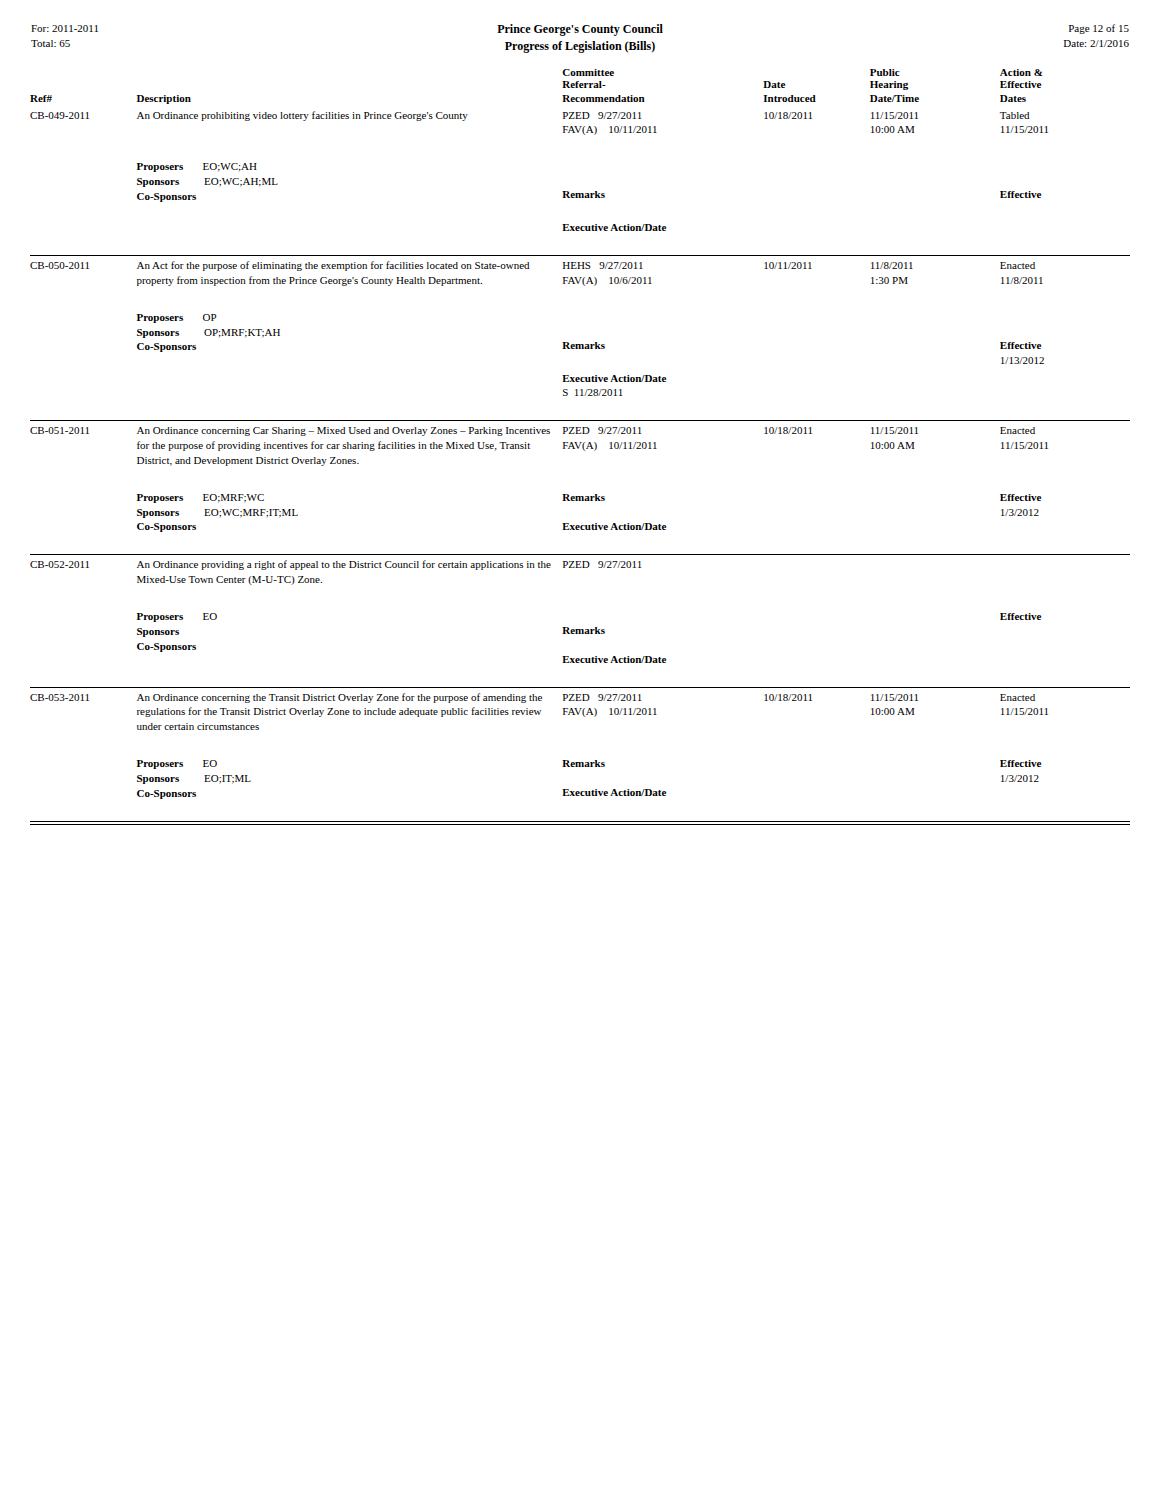| For: 2011-2011 Total: 65 | Prince George's County Council Progress of Legislation (Bills) | Page 12 of 15 Date: 2/1/2016 |
| | | Committee Referral- | Date | Public Hearing | Action & Effective |
| --- | --- | --- | --- | --- | --- |
| Ref# | Description | Recommendation | Introduced | Date/Time | Dates |
| CB-049-2011 | An Ordinance prohibiting video lottery facilities in Prince George's County | PZED 9/27/2011 FAV(A) 10/11/2011 | 10/18/2011 | 11/15/2011 10:00 AM | Tabled 11/15/2011 |
| | Proposers EO;WC;AH Sponsors EO;WC;AH;ML Co-Sponsors | Remarks Executive Action/Date | Effective |
| CB-050-2011 | An Act for the purpose of eliminating the exemption for facilities located on State-owned property from inspection from the Prince George's County Health Department. | HEHS 9/27/2011 FAV(A) 10/6/2011 | 10/11/2011 | 11/8/2011 1:30 PM | Enacted 11/8/2011 |
| | Proposers OP Sponsors OP;MRF;KT;AH Co-Sponsors | Remarks Executive Action/Date S 11/28/2011 | Effective 1/13/2012 |
| CB-051-2011 | An Ordinance concerning Car Sharing – Mixed Used and Overlay Zones – Parking Incentives for the purpose of providing incentives for car sharing facilities in the Mixed Use, Transit District, and Development District Overlay Zones. | PZED 9/27/2011 FAV(A) 10/11/2011 | 10/18/2011 | 11/15/2011 10:00 AM | Enacted 11/15/2011 |
| | Proposers EO;MRF;WC Sponsors EO;WC;MRF;IT;ML Co-Sponsors | Remarks Executive Action/Date | Effective 1/3/2012 |
| CB-052-2011 | An Ordinance providing a right of appeal to the District Council for certain applications in the Mixed-Use Town Center (M-U-TC) Zone. | PZED 9/27/2011 | | | |
| | Proposers EO Sponsors Co-Sponsors | Remarks Executive Action/Date | Effective |
| CB-053-2011 | An Ordinance concerning the Transit District Overlay Zone for the purpose of amending the regulations for the Transit District Overlay Zone to include adequate public facilities review under certain circumstances | PZED 9/27/2011 FAV(A) 10/11/2011 | 10/18/2011 | 11/15/2011 10:00 AM | Enacted 11/15/2011 |
| | Proposers EO Sponsors EO;IT;ML Co-Sponsors | Remarks Executive Action/Date | Effective 1/3/2012 |